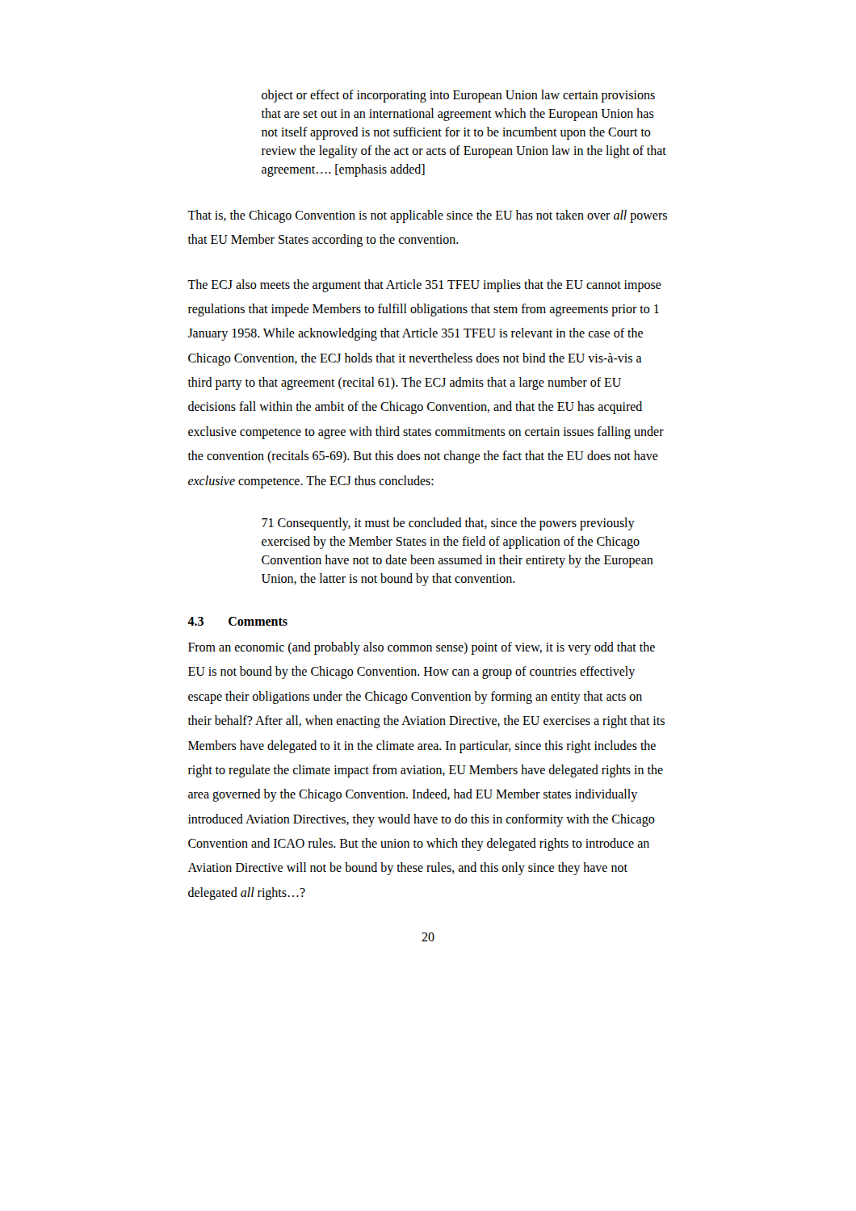object or effect of incorporating into European Union law certain provisions that are set out in an international agreement which the European Union has not itself approved is not sufficient for it to be incumbent upon the Court to review the legality of the act or acts of European Union law in the light of that agreement…. [emphasis added]
That is, the Chicago Convention is not applicable since the EU has not taken over all powers that EU Member States according to the convention.
The ECJ also meets the argument that Article 351 TFEU implies that the EU cannot impose regulations that impede Members to fulfill obligations that stem from agreements prior to 1 January 1958. While acknowledging that Article 351 TFEU is relevant in the case of the Chicago Convention, the ECJ holds that it nevertheless does not bind the EU vis-à-vis a third party to that agreement (recital 61). The ECJ admits that a large number of EU decisions fall within the ambit of the Chicago Convention, and that the EU has acquired exclusive competence to agree with third states commitments on certain issues falling under the convention (recitals 65-69). But this does not change the fact that the EU does not have exclusive competence. The ECJ thus concludes:
71 Consequently, it must be concluded that, since the powers previously exercised by the Member States in the field of application of the Chicago Convention have not to date been assumed in their entirety by the European Union, the latter is not bound by that convention.
4.3 Comments
From an economic (and probably also common sense) point of view, it is very odd that the EU is not bound by the Chicago Convention. How can a group of countries effectively escape their obligations under the Chicago Convention by forming an entity that acts on their behalf? After all, when enacting the Aviation Directive, the EU exercises a right that its Members have delegated to it in the climate area. In particular, since this right includes the right to regulate the climate impact from aviation, EU Members have delegated rights in the area governed by the Chicago Convention. Indeed, had EU Member states individually introduced Aviation Directives, they would have to do this in conformity with the Chicago Convention and ICAO rules. But the union to which they delegated rights to introduce an Aviation Directive will not be bound by these rules, and this only since they have not delegated all rights…?
20